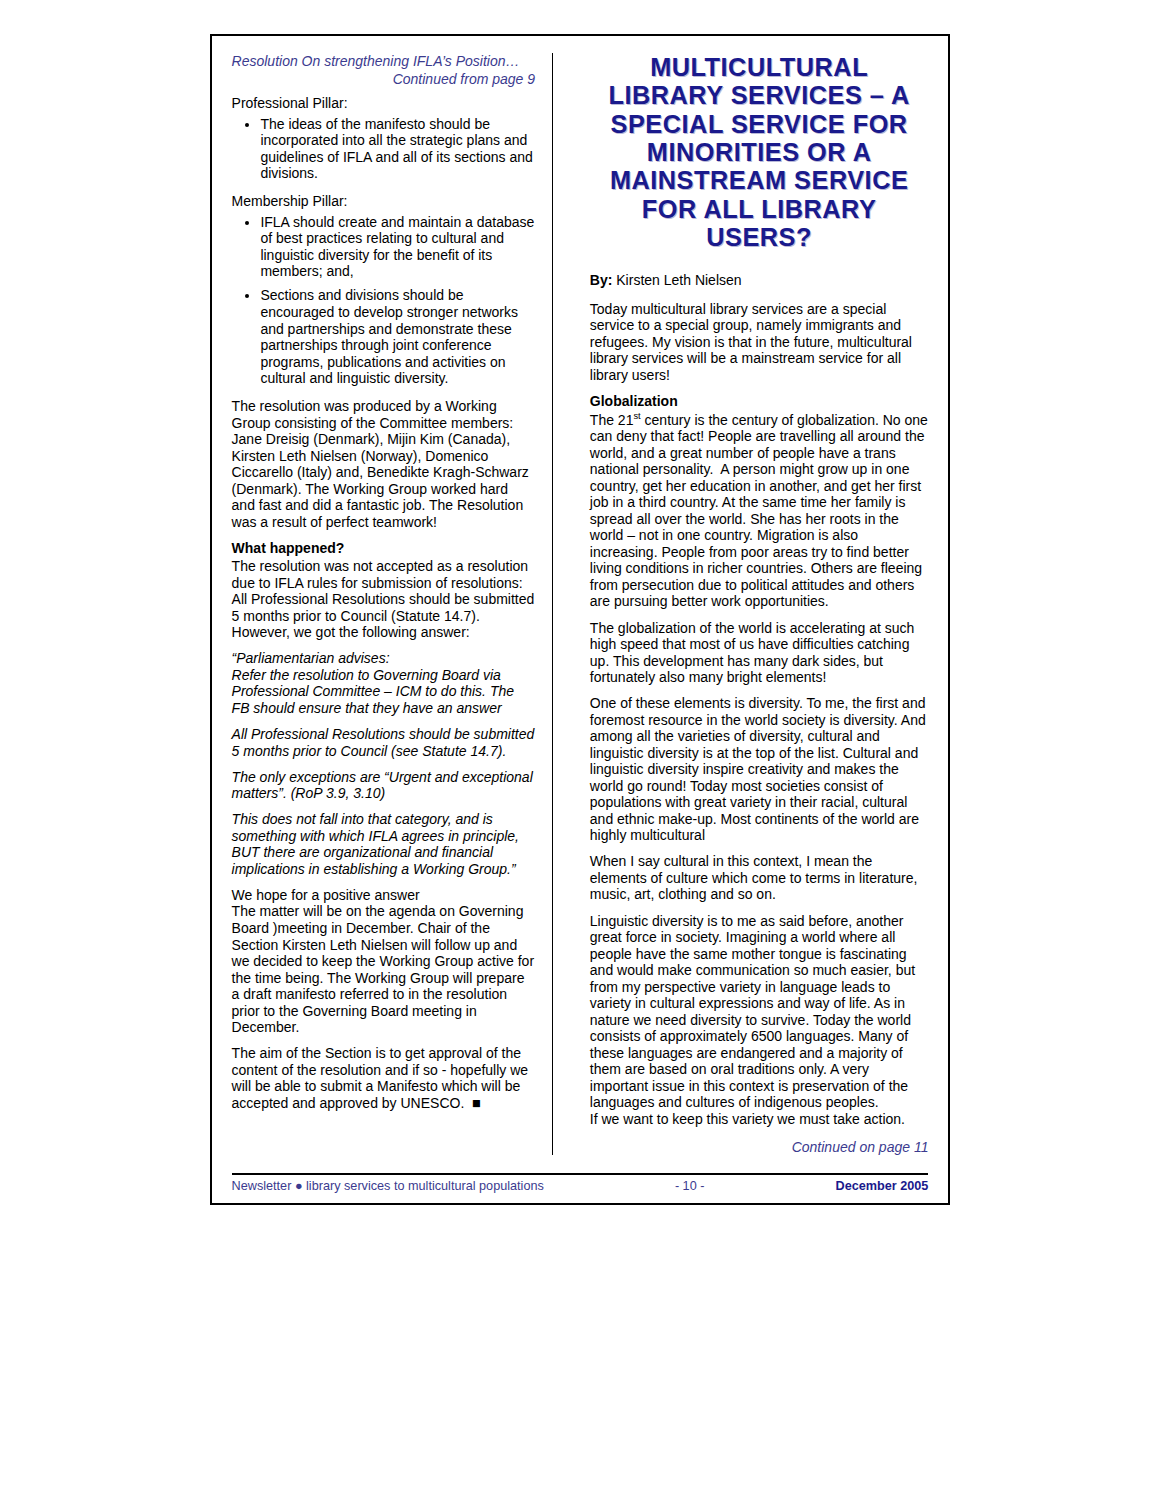Resolution On strengthening IFLA’s Position…
Continued from page 9
Professional Pillar:
The ideas of the manifesto should be incorporated into all the strategic plans and guidelines of IFLA and all of its sections and divisions.
Membership Pillar:
IFLA should create and maintain a database of best practices relating to cultural and linguistic diversity for the benefit of its members; and,
Sections and divisions should be encouraged to develop stronger networks and partnerships and demonstrate these partnerships through joint conference programs, publications and activities on cultural and linguistic diversity.
The resolution was produced by a Working Group consisting of the Committee members: Jane Dreisig (Denmark), Mijin Kim (Canada), Kirsten Leth Nielsen (Norway), Domenico Ciccarello (Italy) and, Benedikte Kragh-Schwarz (Denmark). The Working Group worked hard and fast and did a fantastic job. The Resolution was a result of perfect teamwork!
What happened?
The resolution was not accepted as a resolution due to IFLA rules for submission of resolutions: All Professional Resolutions should be submitted 5 months prior to Council (Statute 14.7). However, we got the following answer:
“Parliamentarian advises:
Refer the resolution to Governing Board via Professional Committee – ICM to do this. The FB should ensure that they have an answer
All Professional Resolutions should be submitted 5 months prior to Council (see Statute 14.7).
The only exceptions are “Urgent and exceptional matters”. (RoP 3.9, 3.10)
This does not fall into that category, and is something with which IFLA agrees in principle, BUT there are organizational and financial implications in establishing a Working Group.”
We hope for a positive answer
The matter will be on the agenda on Governing Board )meeting in December. Chair of the Section Kirsten Leth Nielsen will follow up and we decided to keep the Working Group active for the time being. The Working Group will prepare a draft manifesto referred to in the resolution prior to the Governing Board meeting in December.
The aim of the Section is to get approval of the content of the resolution and if so - hopefully we will be able to submit a Manifesto which will be accepted and approved by UNESCO. ■
MULTICULTURAL LIBRARY SERVICES – A SPECIAL SERVICE FOR MINORITIES OR A MAINSTREAM SERVICE FOR ALL LIBRARY USERS?
By: Kirsten Leth Nielsen
Today multicultural library services are a special service to a special group, namely immigrants and refugees. My vision is that in the future, multicultural library services will be a mainstream service for all library users!
Globalization
The 21st century is the century of globalization. No one can deny that fact! People are travelling all around the world, and a great number of people have a trans national personality. A person might grow up in one country, get her education in another, and get her first job in a third country. At the same time her family is spread all over the world. She has her roots in the world – not in one country. Migration is also increasing. People from poor areas try to find better living conditions in richer countries. Others are fleeing from persecution due to political attitudes and others are pursuing better work opportunities.
The globalization of the world is accelerating at such high speed that most of us have difficulties catching up. This development has many dark sides, but fortunately also many bright elements!
One of these elements is diversity. To me, the first and foremost resource in the world society is diversity. And among all the varieties of diversity, cultural and linguistic diversity is at the top of the list. Cultural and linguistic diversity inspire creativity and makes the world go round! Today most societies consist of populations with great variety in their racial, cultural and ethnic make-up. Most continents of the world are highly multicultural
When I say cultural in this context, I mean the elements of culture which come to terms in literature, music, art, clothing and so on.
Linguistic diversity is to me as said before, another great force in society. Imagining a world where all people have the same mother tongue is fascinating and would make communication so much easier, but from my perspective variety in language leads to variety in cultural expressions and way of life. As in nature we need diversity to survive. Today the world consists of approximately 6500 languages. Many of these languages are endangered and a majority of them are based on oral traditions only. A very important issue in this context is preservation of the languages and cultures of indigenous peoples.
If we want to keep this variety we must take action.
Continued on page 11
Newsletter ● library services to multicultural populations
- 10 -
December 2005